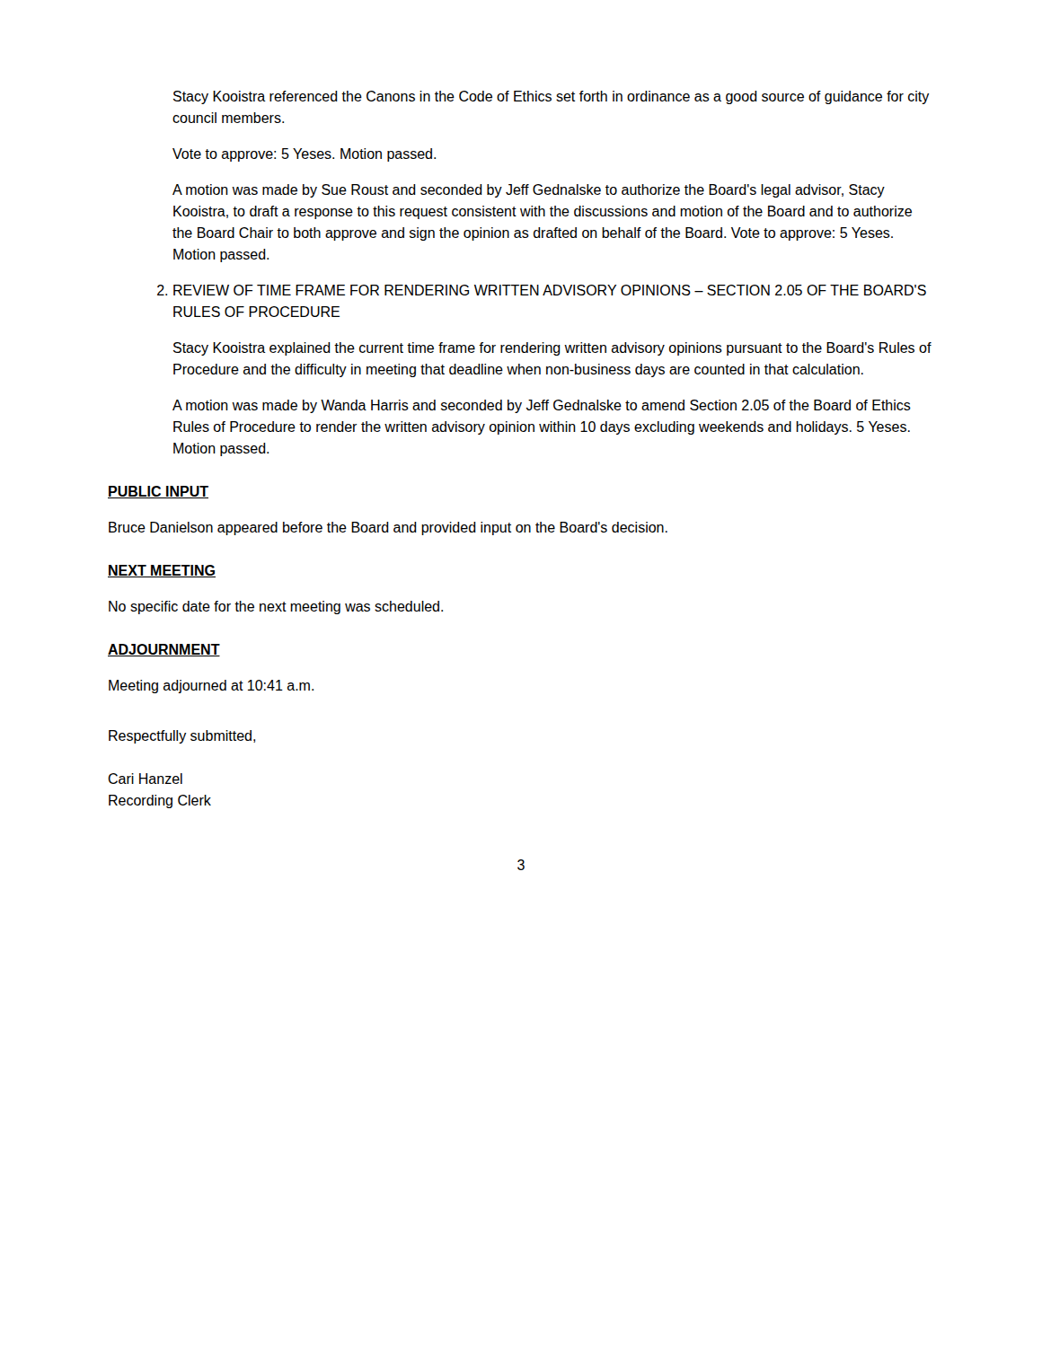Stacy Kooistra referenced the Canons in the Code of Ethics set forth in ordinance as a good source of guidance for city council members.
Vote to approve: 5 Yeses. Motion passed.
A motion was made by Sue Roust and seconded by Jeff Gednalske to authorize the Board's legal advisor, Stacy Kooistra, to draft a response to this request consistent with the discussions and motion of the Board and to authorize the Board Chair to both approve and sign the opinion as drafted on behalf of the Board. Vote to approve: 5 Yeses. Motion passed.
REVIEW OF TIME FRAME FOR RENDERING WRITTEN ADVISORY OPINIONS – SECTION 2.05 OF THE BOARD'S RULES OF PROCEDURE
Stacy Kooistra explained the current time frame for rendering written advisory opinions pursuant to the Board's Rules of Procedure and the difficulty in meeting that deadline when non-business days are counted in that calculation.
A motion was made by Wanda Harris and seconded by Jeff Gednalske to amend Section 2.05 of the Board of Ethics Rules of Procedure to render the written advisory opinion within 10 days excluding weekends and holidays. 5 Yeses. Motion passed.
PUBLIC INPUT
Bruce Danielson appeared before the Board and provided input on the Board's decision.
NEXT MEETING
No specific date for the next meeting was scheduled.
ADJOURNMENT
Meeting adjourned at 10:41 a.m.
Respectfully submitted,
Cari Hanzel
Recording Clerk
3